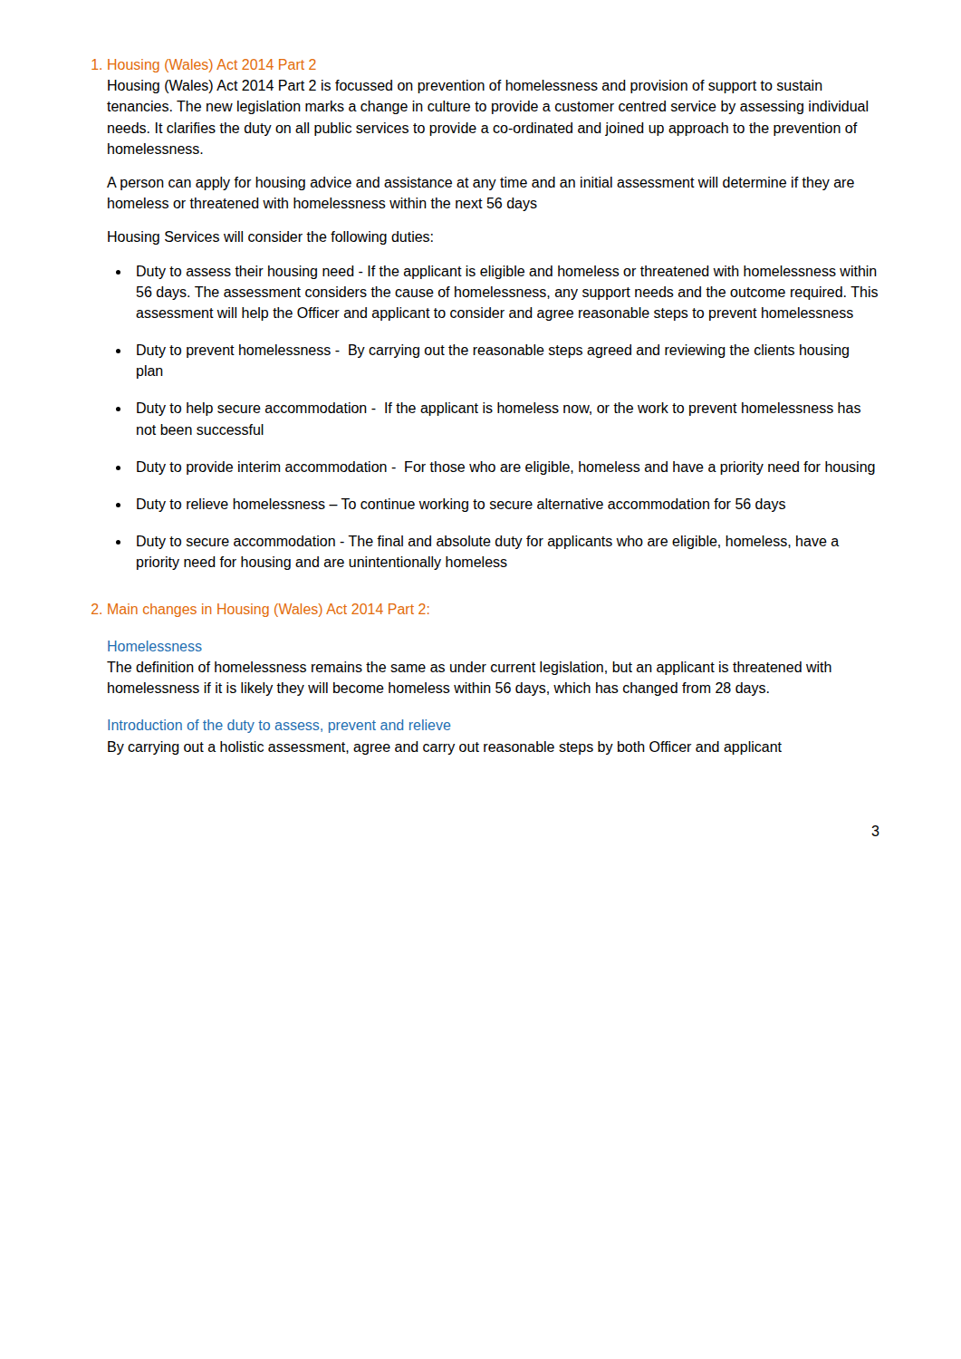Housing (Wales) Act 2014 Part 2
Housing (Wales) Act 2014 Part 2 is focussed on prevention of homelessness and provision of support to sustain tenancies. The new legislation marks a change in culture to provide a customer centred service by assessing individual needs. It clarifies the duty on all public services to provide a co-ordinated and joined up approach to the prevention of homelessness.
A person can apply for housing advice and assistance at any time and an initial assessment will determine if they are homeless or threatened with homelessness within the next 56 days
Housing Services will consider the following duties:
Duty to assess their housing need - If the applicant is eligible and homeless or threatened with homelessness within 56 days. The assessment considers the cause of homelessness, any support needs and the outcome required. This assessment will help the Officer and applicant to consider and agree reasonable steps to prevent homelessness
Duty to prevent homelessness - By carrying out the reasonable steps agreed and reviewing the clients housing plan
Duty to help secure accommodation - If the applicant is homeless now, or the work to prevent homelessness has not been successful
Duty to provide interim accommodation - For those who are eligible, homeless and have a priority need for housing
Duty to relieve homelessness – To continue working to secure alternative accommodation for 56 days
Duty to secure accommodation - The final and absolute duty for applicants who are eligible, homeless, have a priority need for housing and are unintentionally homeless
Main changes in Housing (Wales) Act 2014 Part 2:
Homelessness
The definition of homelessness remains the same as under current legislation, but an applicant is threatened with homelessness if it is likely they will become homeless within 56 days, which has changed from 28 days.
Introduction of the duty to assess, prevent and relieve
By carrying out a holistic assessment, agree and carry out reasonable steps by both Officer and applicant
3